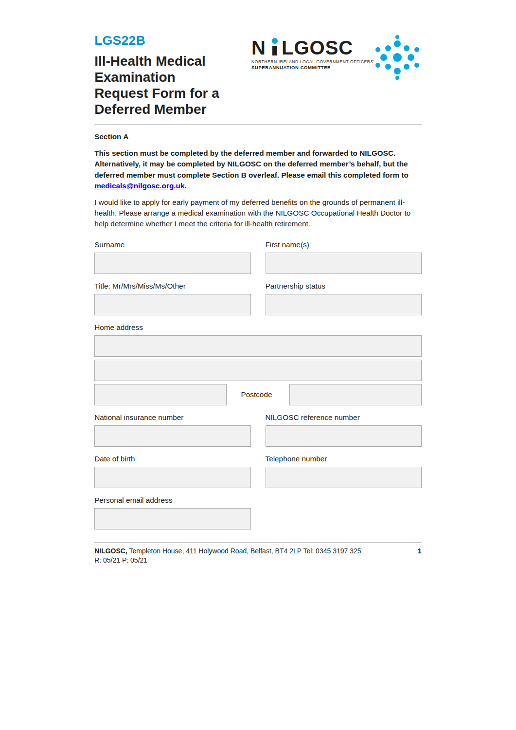LGS22B
Ill-Health Medical Examination
Request Form for a Deferred Member
N LGOSC NORTHERN IRELAND LOCAL GOVERNMENT OFFICERS' SUPERANNUATION COMMITTEE
Section A
This section must be completed by the deferred member and forwarded to NILGOSC. Alternatively, it may be completed by NILGOSC on the deferred member’s behalf, but the deferred member must complete Section B overleaf. Please email this completed form to medicals@nilgosc.org.uk.
I would like to apply for early payment of my deferred benefits on the grounds of permanent ill-health. Please arrange a medical examination with the NILGOSC Occupational Health Doctor to help determine whether I meet the criteria for ill-health retirement.
Surname
First name(s)
Title: Mr/Mrs/Miss/Ms/Other
Partnership status
Home address
Postcode
National insurance number
NILGOSC reference number
Date of birth
Telephone number
Personal email address
NILGOSC, Templeton House, 411 Holywood Road, Belfast, BT4 2LP Tel: 0345 3197 325
R: 05/21 P: 05/21
1